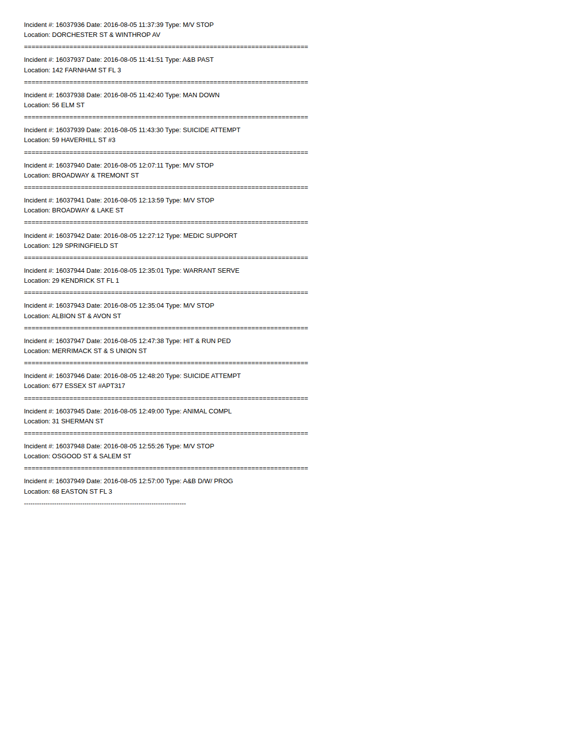Incident #: 16037936 Date: 2016-08-05 11:37:39 Type: M/V STOP
Location: DORCHESTER ST & WINTHROP AV
===========================================================================
Incident #: 16037937 Date: 2016-08-05 11:41:51 Type: A&B PAST
Location: 142 FARNHAM ST FL 3
===========================================================================
Incident #: 16037938 Date: 2016-08-05 11:42:40 Type: MAN DOWN
Location: 56 ELM ST
===========================================================================
Incident #: 16037939 Date: 2016-08-05 11:43:30 Type: SUICIDE ATTEMPT
Location: 59 HAVERHILL ST #3
===========================================================================
Incident #: 16037940 Date: 2016-08-05 12:07:11 Type: M/V STOP
Location: BROADWAY & TREMONT ST
===========================================================================
Incident #: 16037941 Date: 2016-08-05 12:13:59 Type: M/V STOP
Location: BROADWAY & LAKE ST
===========================================================================
Incident #: 16037942 Date: 2016-08-05 12:27:12 Type: MEDIC SUPPORT
Location: 129 SPRINGFIELD ST
===========================================================================
Incident #: 16037944 Date: 2016-08-05 12:35:01 Type: WARRANT SERVE
Location: 29 KENDRICK ST FL 1
===========================================================================
Incident #: 16037943 Date: 2016-08-05 12:35:04 Type: M/V STOP
Location: ALBION ST & AVON ST
===========================================================================
Incident #: 16037947 Date: 2016-08-05 12:47:38 Type: HIT & RUN PED
Location: MERRIMACK ST & S UNION ST
===========================================================================
Incident #: 16037946 Date: 2016-08-05 12:48:20 Type: SUICIDE ATTEMPT
Location: 677 ESSEX ST #APT317
===========================================================================
Incident #: 16037945 Date: 2016-08-05 12:49:00 Type: ANIMAL COMPL
Location: 31 SHERMAN ST
===========================================================================
Incident #: 16037948 Date: 2016-08-05 12:55:26 Type: M/V STOP
Location: OSGOOD ST & SALEM ST
===========================================================================
Incident #: 16037949 Date: 2016-08-05 12:57:00 Type: A&B D/W/ PROG
Location: 68 EASTON ST FL 3
---------------------------------------------------------------------------